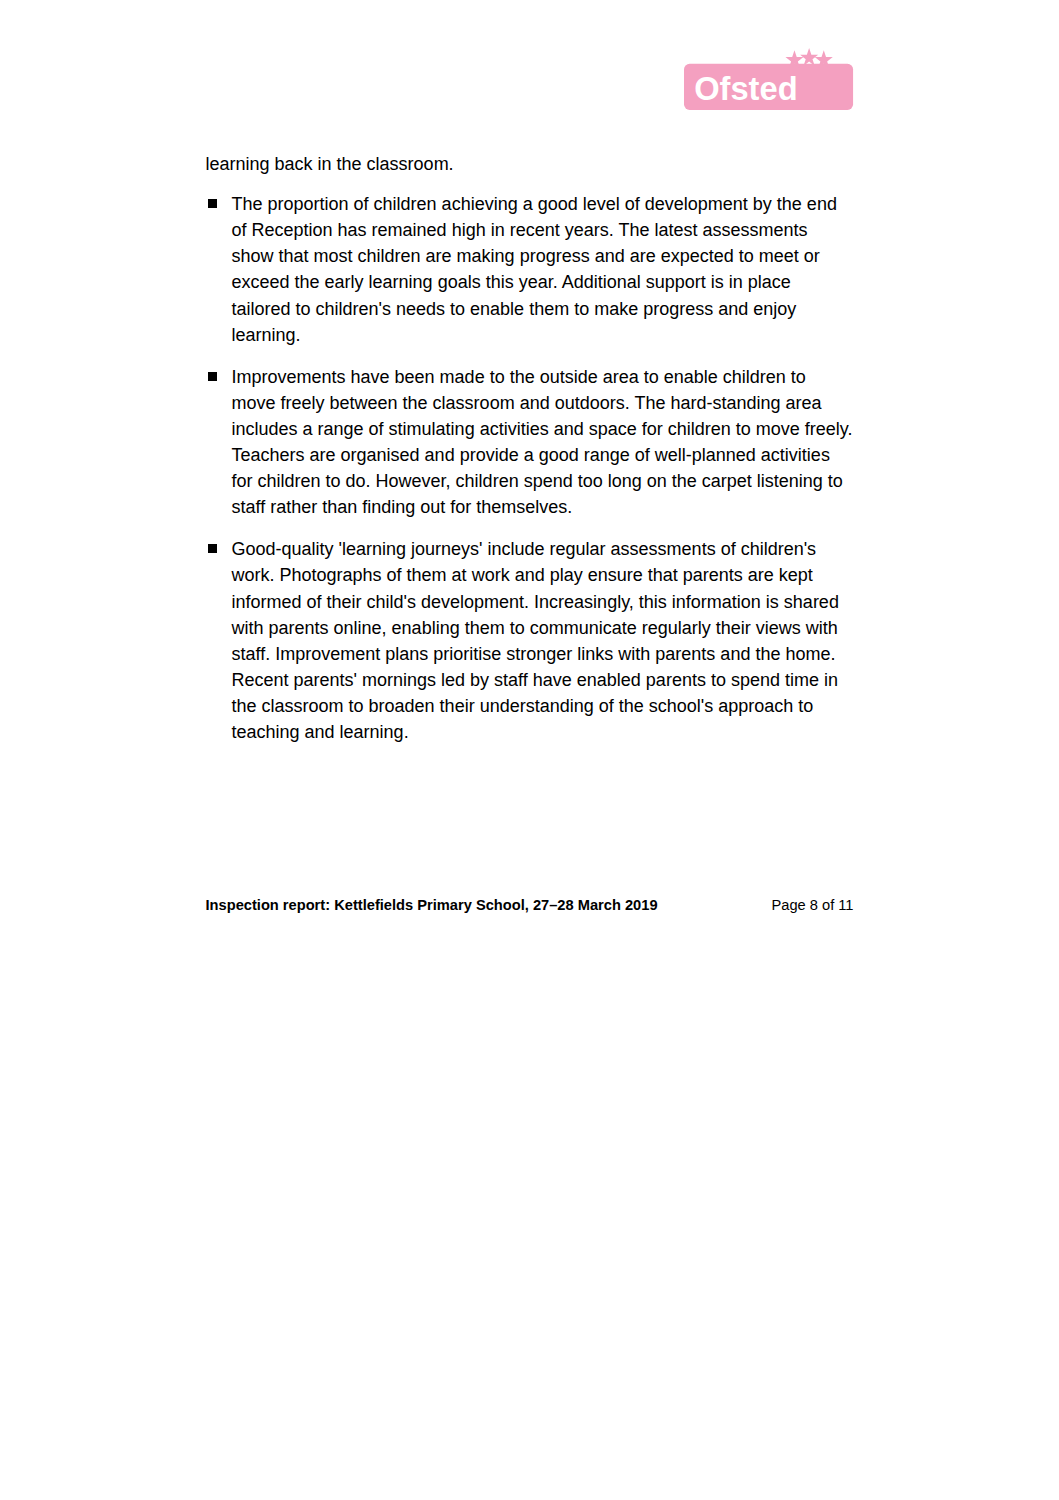Ofsted
learning back in the classroom.
The proportion of children achieving a good level of development by the end of Reception has remained high in recent years. The latest assessments show that most children are making progress and are expected to meet or exceed the early learning goals this year. Additional support is in place tailored to children's needs to enable them to make progress and enjoy learning.
Improvements have been made to the outside area to enable children to move freely between the classroom and outdoors. The hard-standing area includes a range of stimulating activities and space for children to move freely. Teachers are organised and provide a good range of well-planned activities for children to do. However, children spend too long on the carpet listening to staff rather than finding out for themselves.
Good-quality 'learning journeys' include regular assessments of children's work. Photographs of them at work and play ensure that parents are kept informed of their child's development. Increasingly, this information is shared with parents online, enabling them to communicate regularly their views with staff. Improvement plans prioritise stronger links with parents and the home. Recent parents' mornings led by staff have enabled parents to spend time in the classroom to broaden their understanding of the school's approach to teaching and learning.
Inspection report: Kettlefields Primary School, 27–28 March 2019
Page 8 of 11